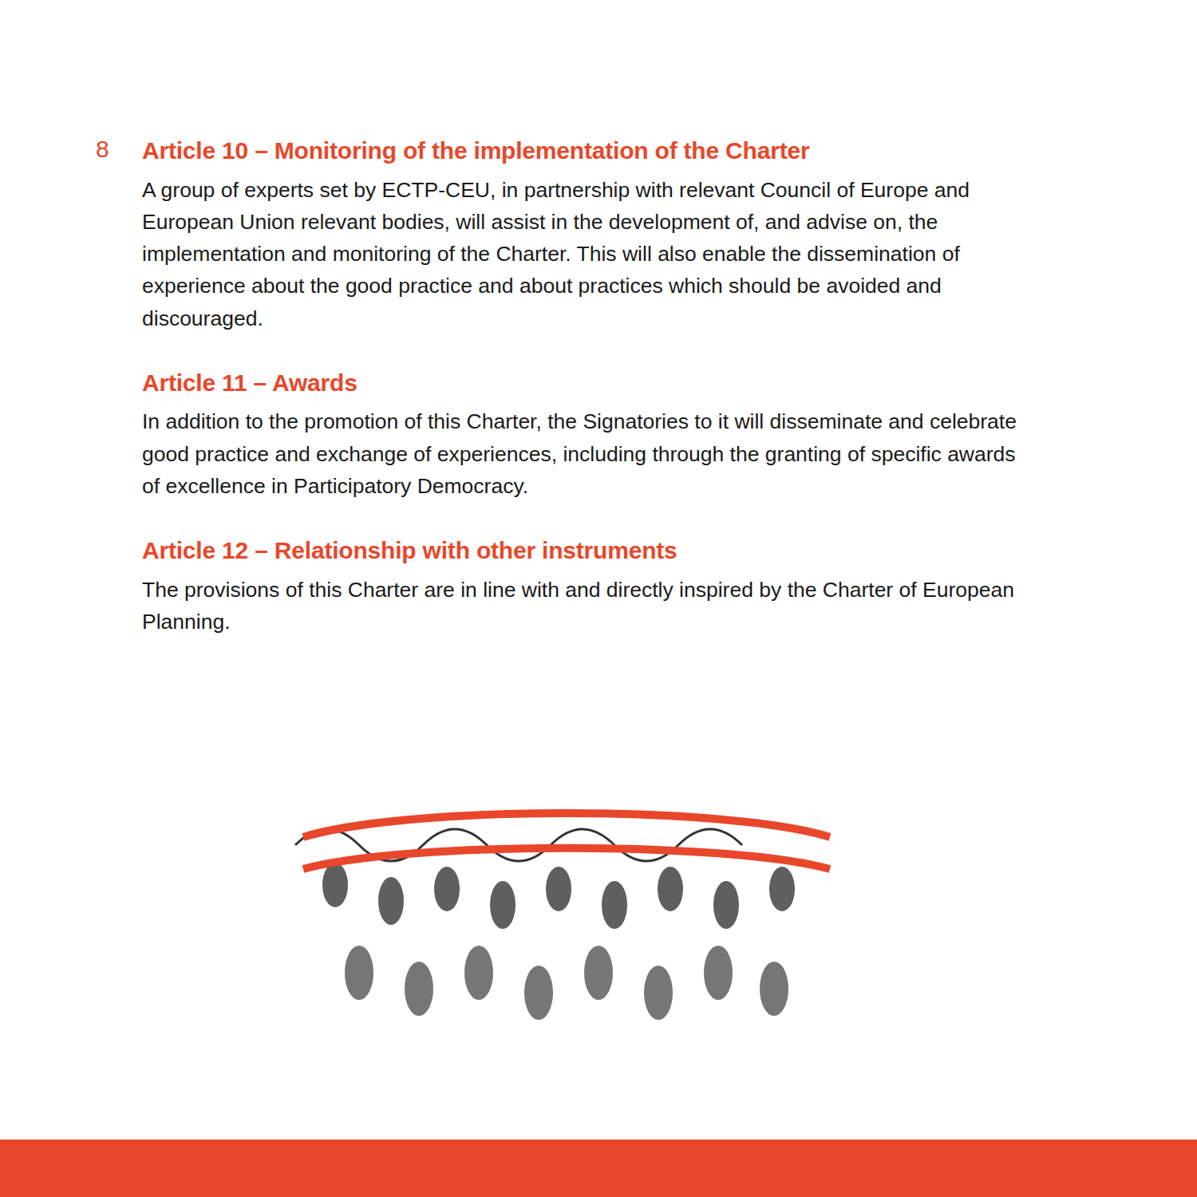8
Article 10 – Monitoring of the implementation of the Charter
A group of experts set by ECTP-CEU, in partnership with relevant Council of Europe and European Union relevant bodies, will assist in the development of, and advise on, the implementation and monitoring of the Charter. This will also enable the dissemination of experience about the good practice and about practices which should be avoided and discouraged.
Article 11 – Awards
In addition to the promotion of this Charter, the Signatories to it will disseminate and celebrate good practice and exchange of experiences, including through the granting of specific awards of excellence in Participatory Democracy.
Article 12 – Relationship with other instruments
The provisions of this Charter are in line with and directly inspired by the Charter of European Planning.